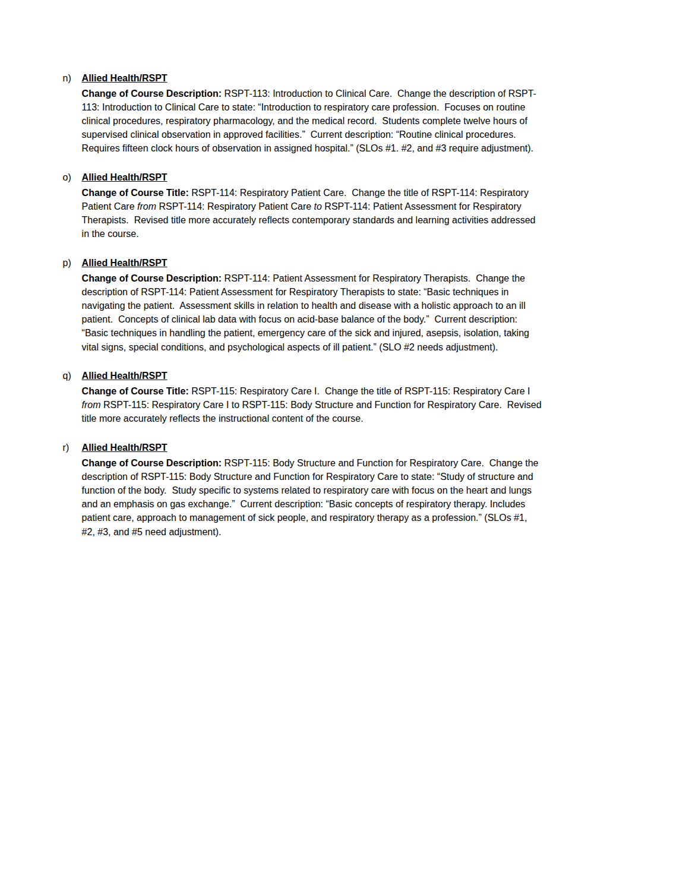n)
Allied Health/RSPT
Change of Course Description: RSPT-113: Introduction to Clinical Care. Change the description of RSPT-113: Introduction to Clinical Care to state: “Introduction to respiratory care profession. Focuses on routine clinical procedures, respiratory pharmacology, and the medical record. Students complete twelve hours of supervised clinical observation in approved facilities.” Current description: “Routine clinical procedures. Requires fifteen clock hours of observation in assigned hospital.” (SLOs #1. #2, and #3 require adjustment).
o)
Allied Health/RSPT
Change of Course Title: RSPT-114: Respiratory Patient Care. Change the title of RSPT-114: Respiratory Patient Care from RSPT-114: Respiratory Patient Care to RSPT-114: Patient Assessment for Respiratory Therapists. Revised title more accurately reflects contemporary standards and learning activities addressed in the course.
p)
Allied Health/RSPT
Change of Course Description: RSPT-114: Patient Assessment for Respiratory Therapists. Change the description of RSPT-114: Patient Assessment for Respiratory Therapists to state: “Basic techniques in navigating the patient. Assessment skills in relation to health and disease with a holistic approach to an ill patient. Concepts of clinical lab data with focus on acid-base balance of the body.” Current description: “Basic techniques in handling the patient, emergency care of the sick and injured, asepsis, isolation, taking vital signs, special conditions, and psychological aspects of ill patient.” (SLO #2 needs adjustment).
q)
Allied Health/RSPT
Change of Course Title: RSPT-115: Respiratory Care I. Change the title of RSPT-115: Respiratory Care I from RSPT-115: Respiratory Care I to RSPT-115: Body Structure and Function for Respiratory Care. Revised title more accurately reflects the instructional content of the course.
r)
Allied Health/RSPT
Change of Course Description: RSPT-115: Body Structure and Function for Respiratory Care. Change the description of RSPT-115: Body Structure and Function for Respiratory Care to state: “Study of structure and function of the body. Study specific to systems related to respiratory care with focus on the heart and lungs and an emphasis on gas exchange.” Current description: “Basic concepts of respiratory therapy. Includes patient care, approach to management of sick people, and respiratory therapy as a profession.” (SLOs #1, #2, #3, and #5 need adjustment).